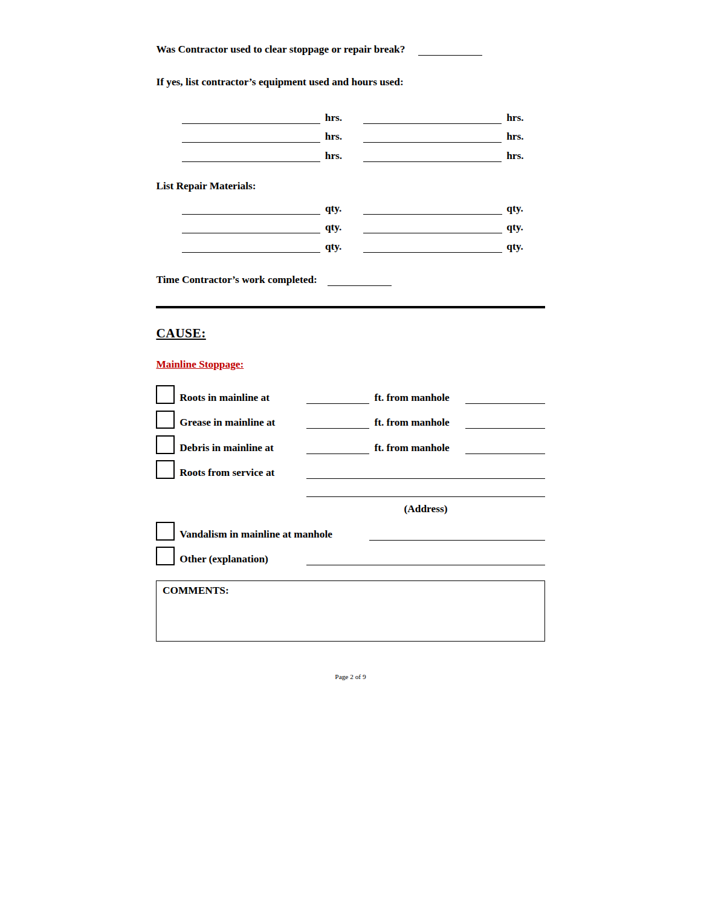Was Contractor used to clear stoppage or repair break?
If yes, list contractor’s equipment used and hours used:
| | | | hrs. | | | hrs. |
| | | | hrs. | | | hrs. |
| | | | hrs. | | | hrs. |
List Repair Materials:
| | | | qty. | | | qty. |
| | | | qty. | | | qty. |
| | | | qty. | | | qty. |
Time Contractor’s work completed:
CAUSE:
Mainline Stoppage:
| | Roots in mainline at | | ft. from manhole | |
| | Grease in mainline at | | ft. from manhole | |
| | Debris in mainline at | | ft. from manhole | |
| | Roots from service at | |
| | | (Address) |
| | Vandalism in mainline at manhole | |
| | Other (explanation) | |
COMMENTS:
Page 2 of 9